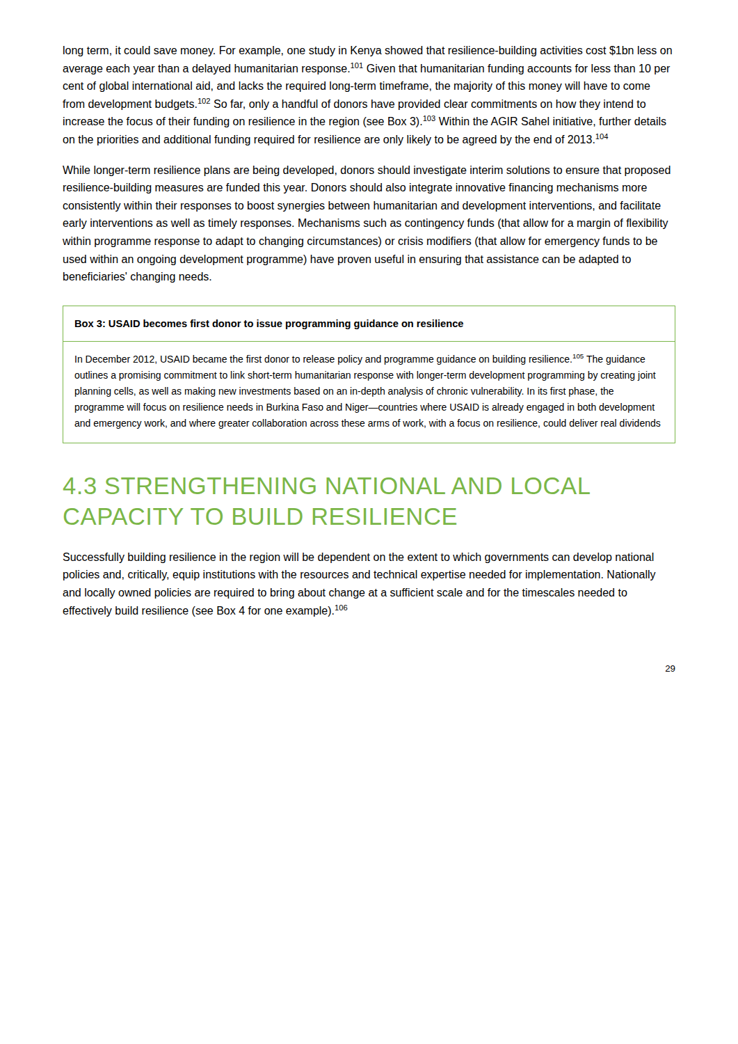long term, it could save money. For example, one study in Kenya showed that resilience-building activities cost $1bn less on average each year than a delayed humanitarian response.101 Given that humanitarian funding accounts for less than 10 per cent of global international aid, and lacks the required long-term timeframe, the majority of this money will have to come from development budgets.102 So far, only a handful of donors have provided clear commitments on how they intend to increase the focus of their funding on resilience in the region (see Box 3).103 Within the AGIR Sahel initiative, further details on the priorities and additional funding required for resilience are only likely to be agreed by the end of 2013.104
While longer-term resilience plans are being developed, donors should investigate interim solutions to ensure that proposed resilience-building measures are funded this year. Donors should also integrate innovative financing mechanisms more consistently within their responses to boost synergies between humanitarian and development interventions, and facilitate early interventions as well as timely responses. Mechanisms such as contingency funds (that allow for a margin of flexibility within programme response to adapt to changing circumstances) or crisis modifiers (that allow for emergency funds to be used within an ongoing development programme) have proven useful in ensuring that assistance can be adapted to beneficiaries' changing needs.
Box 3: USAID becomes first donor to issue programming guidance on resilience
In December 2012, USAID became the first donor to release policy and programme guidance on building resilience.105 The guidance outlines a promising commitment to link short-term humanitarian response with longer-term development programming by creating joint planning cells, as well as making new investments based on an in-depth analysis of chronic vulnerability. In its first phase, the programme will focus on resilience needs in Burkina Faso and Niger—countries where USAID is already engaged in both development and emergency work, and where greater collaboration across these arms of work, with a focus on resilience, could deliver real dividends
4.3 STRENGTHENING NATIONAL AND LOCAL CAPACITY TO BUILD RESILIENCE
Successfully building resilience in the region will be dependent on the extent to which governments can develop national policies and, critically, equip institutions with the resources and technical expertise needed for implementation. Nationally and locally owned policies are required to bring about change at a sufficient scale and for the timescales needed to effectively build resilience (see Box 4 for one example).106
29